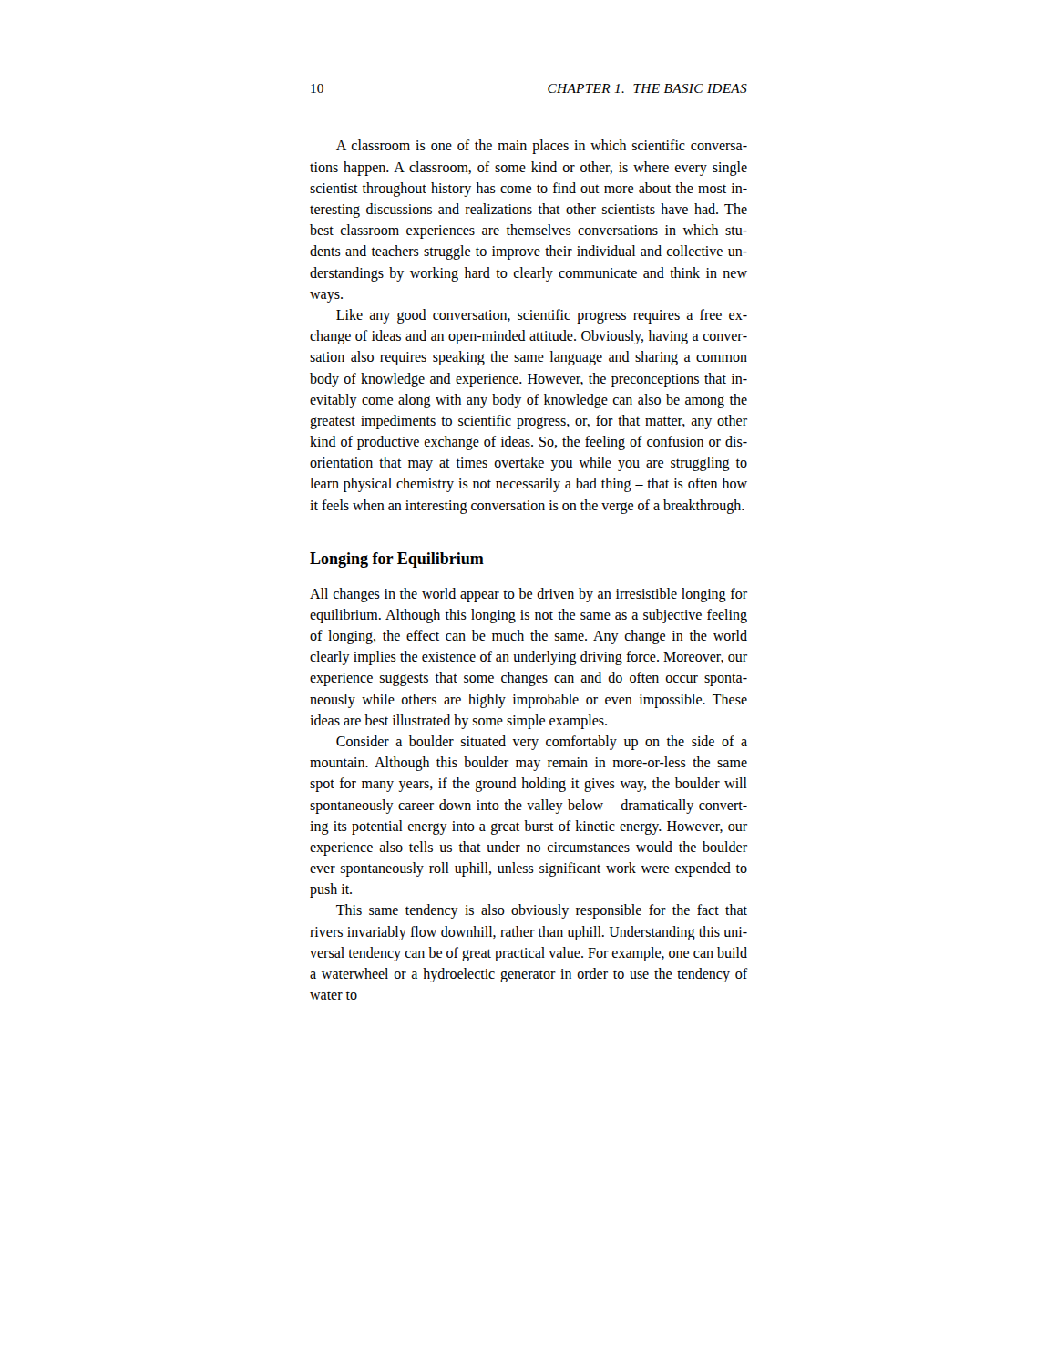10 CHAPTER 1. THE BASIC IDEAS
A classroom is one of the main places in which scientific conversations happen. A classroom, of some kind or other, is where every single scientist throughout history has come to find out more about the most interesting discussions and realizations that other scientists have had. The best classroom experiences are themselves conversations in which students and teachers struggle to improve their individual and collective understandings by working hard to clearly communicate and think in new ways.
Like any good conversation, scientific progress requires a free exchange of ideas and an open-minded attitude. Obviously, having a conversation also requires speaking the same language and sharing a common body of knowledge and experience. However, the preconceptions that inevitably come along with any body of knowledge can also be among the greatest impediments to scientific progress, or, for that matter, any other kind of productive exchange of ideas. So, the feeling of confusion or disorientation that may at times overtake you while you are struggling to learn physical chemistry is not necessarily a bad thing – that is often how it feels when an interesting conversation is on the verge of a breakthrough.
Longing for Equilibrium
All changes in the world appear to be driven by an irresistible longing for equilibrium. Although this longing is not the same as a subjective feeling of longing, the effect can be much the same. Any change in the world clearly implies the existence of an underlying driving force. Moreover, our experience suggests that some changes can and do often occur spontaneously while others are highly improbable or even impossible. These ideas are best illustrated by some simple examples.
Consider a boulder situated very comfortably up on the side of a mountain. Although this boulder may remain in more-or-less the same spot for many years, if the ground holding it gives way, the boulder will spontaneously career down into the valley below – dramatically converting its potential energy into a great burst of kinetic energy. However, our experience also tells us that under no circumstances would the boulder ever spontaneously roll uphill, unless significant work were expended to push it.
This same tendency is also obviously responsible for the fact that rivers invariably flow downhill, rather than uphill. Understanding this universal tendency can be of great practical value. For example, one can build a waterwheel or a hydroelectic generator in order to use the tendency of water to